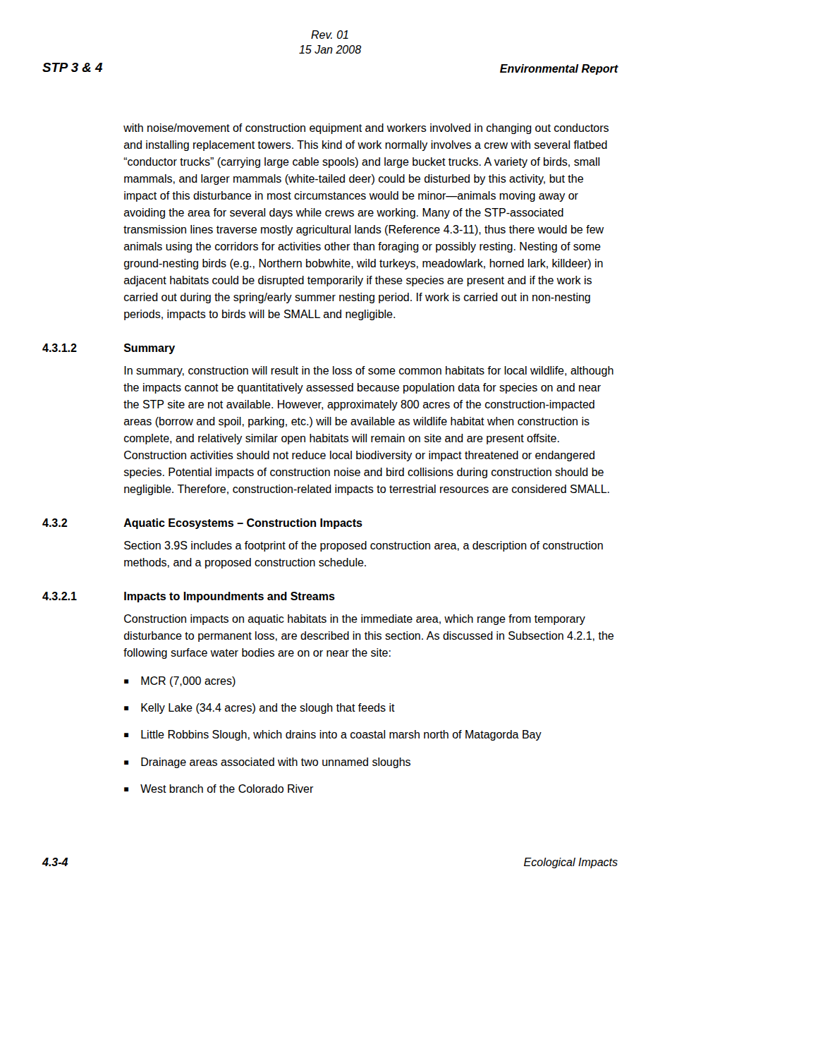Rev. 01
15 Jan 2008
STP 3 & 4
Environmental Report
with noise/movement of construction equipment and workers involved in changing out conductors and installing replacement towers. This kind of work normally involves a crew with several flatbed “conductor trucks” (carrying large cable spools) and large bucket trucks. A variety of birds, small mammals, and larger mammals (white-tailed deer) could be disturbed by this activity, but the impact of this disturbance in most circumstances would be minor—animals moving away or avoiding the area for several days while crews are working. Many of the STP-associated transmission lines traverse mostly agricultural lands (Reference 4.3-11), thus there would be few animals using the corridors for activities other than foraging or possibly resting. Nesting of some ground-nesting birds (e.g., Northern bobwhite, wild turkeys, meadowlark, horned lark, killdeer) in adjacent habitats could be disrupted temporarily if these species are present and if the work is carried out during the spring/early summer nesting period. If work is carried out in non-nesting periods, impacts to birds will be SMALL and negligible.
4.3.1.2 Summary
In summary, construction will result in the loss of some common habitats for local wildlife, although the impacts cannot be quantitatively assessed because population data for species on and near the STP site are not available. However, approximately 800 acres of the construction-impacted areas (borrow and spoil, parking, etc.) will be available as wildlife habitat when construction is complete, and relatively similar open habitats will remain on site and are present offsite. Construction activities should not reduce local biodiversity or impact threatened or endangered species. Potential impacts of construction noise and bird collisions during construction should be negligible. Therefore, construction-related impacts to terrestrial resources are considered SMALL.
4.3.2 Aquatic Ecosystems – Construction Impacts
Section 3.9S includes a footprint of the proposed construction area, a description of construction methods, and a proposed construction schedule.
4.3.2.1 Impacts to Impoundments and Streams
Construction impacts on aquatic habitats in the immediate area, which range from temporary disturbance to permanent loss, are described in this section. As discussed in Subsection 4.2.1, the following surface water bodies are on or near the site:
MCR (7,000 acres)
Kelly Lake (34.4 acres) and the slough that feeds it
Little Robbins Slough, which drains into a coastal marsh north of Matagorda Bay
Drainage areas associated with two unnamed sloughs
West branch of the Colorado River
4.3-4
Ecological Impacts